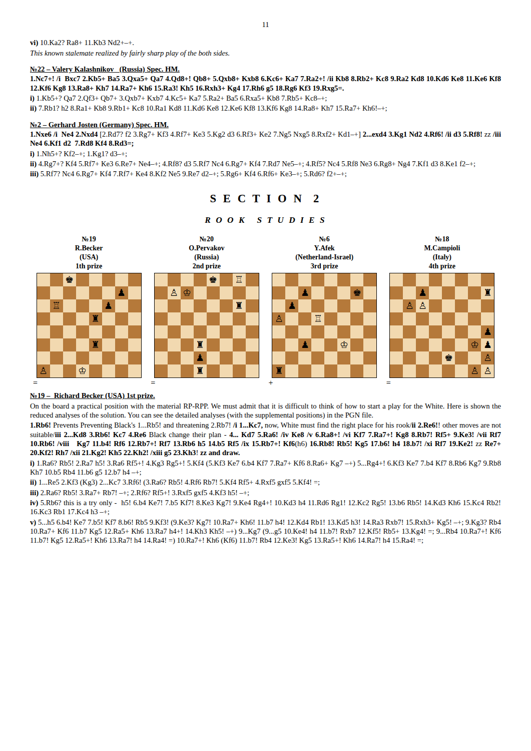11
vi) 10.Ka2? Ra8+ 11.Kb3 Nd2+–+.
This known stalemate realized by fairly sharp play of the both sides.
№22 – Valery Kalashnikov (Russia) Spec. HM.
1.Nc7+! /i Bxc7 2.Kb5+ Ba5 3.Qxa5+ Qa7 4.Qd8+! Qb8+ 5.Qxb8+ Kxb8 6.Kc6+ Ka7 7.Ra2+! /ii Kb8 8.Rb2+ Kc8 9.Ra2 Kd8 10.Kd6 Ke8 11.Ke6 Kf8 12.Kf6 Kg8 13.Ra8+ Kh7 14.Ra7+ Kh6 15.Ra3! Kh5 16.Rxh3+ Kg4 17.Rh6 g5 18.Rg6 Kf3 19.Rxg5=.
i) 1.Kb5+? Qa7 2.Qf3+ Qb7+ 3.Qxb7+ Kxb7 4.Kc5+ Ka7 5.Ra2+ Ba5 6.Rxa5+ Kb8 7.Rb5+ Kc8–+;
ii) 7.Rb1? h2 8.Ra1+ Kb8 9.Rb1+ Kc8 10.Ra1 Kd8 11.Kd6 Ke8 12.Ke6 Kf8 13.Kf6 Kg8 14.Ra8+ Kh7 15.Ra7+ Kh6!–+;
№2 – Gerhard Josten (Germany) Spec. HM.
1.Nxe6 /i Ne4 2.Nxd4 [2.Rd7? f2 3.Rg7+ Kf3 4.Rf7+ Ke3 5.Kg2 d3 6.Rf3+ Ke2 7.Ng5 Nxg5 8.Rxf2+ Kd1–+] 2...exd4 3.Kg1 Nd2 4.Rf6! /ii d3 5.Rf8! zz /iii Ne4 6.Kf1 d2 7.Rd8 Kf4 8.Rd3=;
i) 1.Nh5+? Kf2–+; 1.Kg1? d3–+;
ii) 4.Rg7+? Kf4 5.Rf7+ Ke3 6.Re7+ Ne4–+; 4.Rf8? d3 5.Rf7 Nc4 6.Rg7+ Kf4 7.Rd7 Ne5–+; 4.Rf5? Nc4 5.Rf8 Ne3 6.Rg8+ Ng4 7.Kf1 d3 8.Ke1 f2–+;
iii) 5.Rf7? Nc4 6.Rg7+ Kf4 7.Rf7+ Ke4 8.Kf2 Ne5 9.Re7 d2–+; 5.Rg6+ Kf4 6.Rf6+ Ke3–+; 5.Rd6? f2+–+;
S E C T I O N 2
R O O K S T U D I E S
| №19 R.Becker (USA) 1th prize / / / ♚ / / / / / / / / / / / / / ♟ / / / / ♖ / / / / ♟ / / / / / / / / ♜ / / / / / / / / / ♜ / / / / / ♙ / / / ♔ / / / / / = | №20 O.Pervakov (Russia) 2nd prize / / / / / ♚ / / ♖ / / / / ♙ / ♔ / / / / / / / / / / / / / ♜ / / / / / / ♜ / / / / / / / / / ♟ / / / / / / / / / ♜ / / / / / = | №6 Y.Afek (Netherland-Israel) 3rd prize / / / ♟ / / / / ♚ / / / / ♟ / / / / / / / / ♙ / / / ♖ / / / / / / / / ♟ / / / ♔ / / / / ♜ / / / / / / / / + | №18 M.Campioli (Italy) 4th prize / / / ♟ / / / / / ♜ / / / ♙ / ♙ / / / / / / / / / / / / / / ♟ / / / / / / / / ♔ / ♟ / / / / / / ♚ / / / ♙ / / / / / / / / ♙ / ♙ / = |
№19 – Richard Becker (USA) 1st prize.
On the board a practical position with the material RP-RPP. We must admit that it is difficult to think of how to start a play for the White. Here is shown the reduced analyses of the solution. You can see the detailed analyses (with the supplemental positions) in the PGN file.
1.Rb6! Prevents Preventing Black's 1...Rb5! and threatening 2.Rb7! /i 1...Kc7, now, White must find the right place for his rook/ii 2.Re6!! other moves are not suitable/iii 2...Kd8 3.Rb6! Kc7 4.Re6 Black change their plan - 4... Kd7 5.Ra6! /iv Ke8 /v 6.Ra8+! /vi Kf7 7.Ra7+! Kg8 8.Rb7! Rf5+ 9.Ke3! /vii Rf7 10.Rb6! /viii Kg7 11.b4! Rf6 12.Rb7+! Rf7 13.Rb6 h5 14.b5 Rf5 /ix 15.Rb7+! Kf6(h6) 16.Rb8! Rb5! Kg5 17.b6! h4 18.b7! /xi Rf7 19.Ke2! zz Re7+ 20.Kf2! Rh7 /xii 21.Kg2! Kh5 22.Kh2! /xiii g5 23.Kh3! zz and draw.
i) 1.Ra6? Rb5! 2.Ra7 h5! 3.Ra6 Rf5+! 4.Kg3 Rg5+! 5.Kf4 (5.Kf3 Ke7 6.b4 Kf7 7.Ra7+ Kf6 8.Ra6+ Kg7 –+) 5...Rg4+! 6.Kf3 Ke7 7.b4 Kf7 8.Rb6 Kg7 9.Rb8 Kh7 10.b5 Rb4 11.b6 g5 12.b7 h4 –+;
ii) 1...Re5 2.Kf3 (Kg3) 2...Kc7 3.Rf6! (3.Ra6? Rb5! 4.Rf6 Rb7! 5.Kf4 Rf5+ 4.Rxf5 gxf5 5.Kf4! =;
iii) 2.Ra6? Rb5! 3.Ra7+ Rb7! –+; 2.Rf6? Rf5+! 3.Rxf5 gxf5 4.Kf3 h5! –+;
iv) 5.Rb6? this is a try only - h5! 6.b4 Ke7! 7.b5 Kf7! 8.Ke3 Kg7! 9.Ke4 Rg4+! 10.Kd3 h4 11.Rd6 Rg1! 12.Kc2 Rg5! 13.b6 Rb5! 14.Kd3 Kh6 15.Kc4 Rb2! 16.Kc3 Rb1 17.Kc4 h3 –+;
v) 5...h5 6.b4! Ke7 7.b5! Kf7 8.b6! Rb5 9.Kf3! (9.Ke3? Kg7! 10.Ra7+ Kh6! 11.b7 h4! 12.Kd4 Rb1! 13.Kd5 h3! 14.Ra3 Rxb7! 15.Rxh3+ Kg5! –+; 9.Kg3? Rb4 10.Ra7+ Kf6 11.b7 Kg5 12.Ra5+ Kh6 13.Ra7 h4+! 14.Kh3 Kh5! –+) 9...Kg7 (9...g5 10.Ke4! h4 11.b7! Rxb7 12.Kf5! Rb5+ 13.Kg4! =; 9...Rb4 10.Ra7+! Kf6 11.b7! Kg5 12.Ra5+! Kh6 13.Ra7! h4 14.Ra4! =) 10.Ra7+! Kh6 (Kf6) 11.b7! Rb4 12.Ke3! Kg5 13.Ra5+! Kh6 14.Ra7! h4 15.Ra4! =;